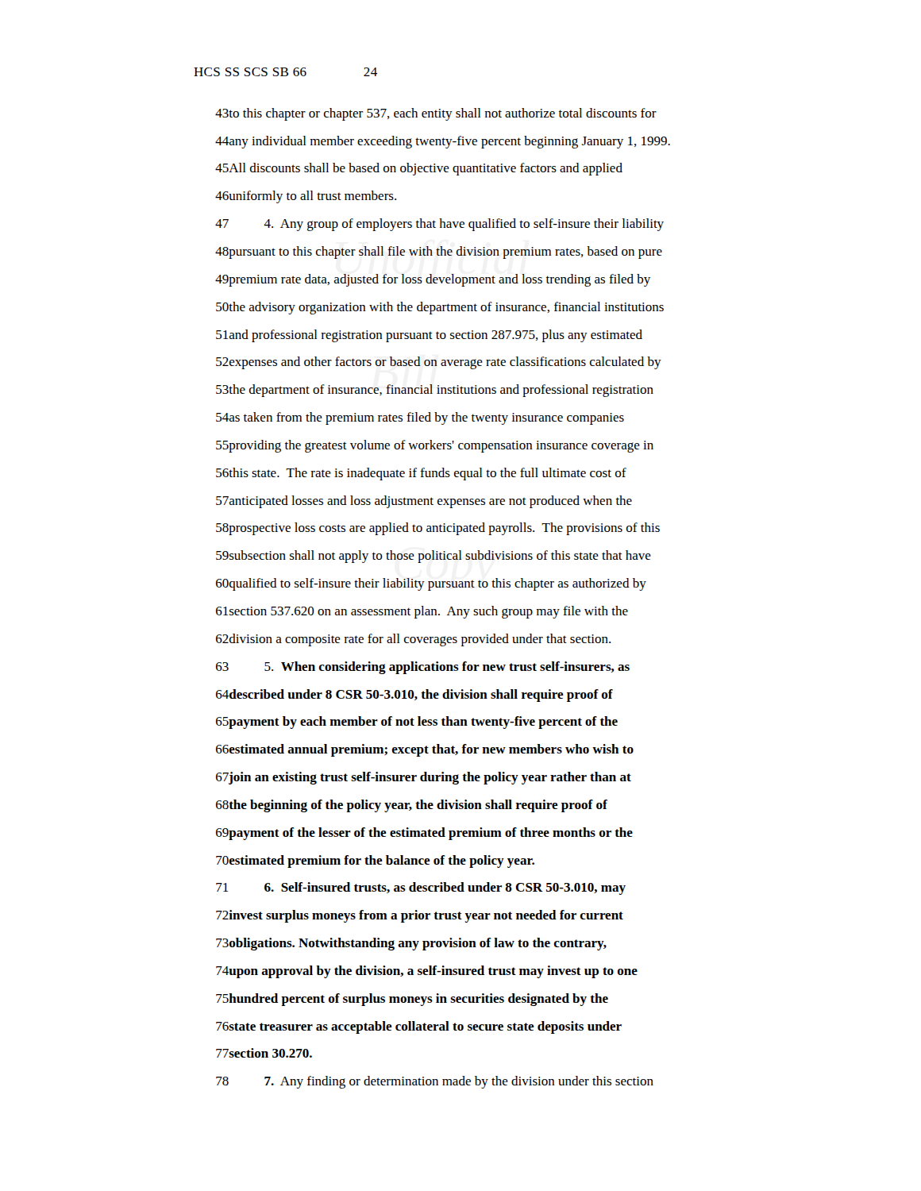Unofficial Bill Copy
HCS SS SCS SB 66 24
| 43 | to this chapter or chapter 537, each entity shall not authorize total discounts for |
| 44 | any individual member exceeding twenty-five percent beginning January 1, 1999. |
| 45 | All discounts shall be based on objective quantitative factors and applied |
| 46 | uniformly to all trust members. |
| 47 | 4. Any group of employers that have qualified to self-insure their liability |
| 48 | pursuant to this chapter shall file with the division premium rates, based on pure |
| 49 | premium rate data, adjusted for loss development and loss trending as filed by |
| 50 | the advisory organization with the department of insurance, financial institutions |
| 51 | and professional registration pursuant to section 287.975, plus any estimated |
| 52 | expenses and other factors or based on average rate classifications calculated by |
| 53 | the department of insurance, financial institutions and professional registration |
| 54 | as taken from the premium rates filed by the twenty insurance companies |
| 55 | providing the greatest volume of workers' compensation insurance coverage in |
| 56 | this state. The rate is inadequate if funds equal to the full ultimate cost of |
| 57 | anticipated losses and loss adjustment expenses are not produced when the |
| 58 | prospective loss costs are applied to anticipated payrolls. The provisions of this |
| 59 | subsection shall not apply to those political subdivisions of this state that have |
| 60 | qualified to self-insure their liability pursuant to this chapter as authorized by |
| 61 | section 537.620 on an assessment plan. Any such group may file with the |
| 62 | division a composite rate for all coverages provided under that section. |
| 63 | 5. When considering applications for new trust self-insurers, as |
| 64 | described under 8 CSR 50-3.010, the division shall require proof of |
| 65 | payment by each member of not less than twenty-five percent of the |
| 66 | estimated annual premium; except that, for new members who wish to |
| 67 | join an existing trust self-insurer during the policy year rather than at |
| 68 | the beginning of the policy year, the division shall require proof of |
| 69 | payment of the lesser of the estimated premium of three months or the |
| 70 | estimated premium for the balance of the policy year. |
| 71 | 6. Self-insured trusts, as described under 8 CSR 50-3.010, may |
| 72 | invest surplus moneys from a prior trust year not needed for current |
| 73 | obligations. Notwithstanding any provision of law to the contrary, |
| 74 | upon approval by the division, a self-insured trust may invest up to one |
| 75 | hundred percent of surplus moneys in securities designated by the |
| 76 | state treasurer as acceptable collateral to secure state deposits under |
| 77 | section 30.270. |
| 78 | 7. Any finding or determination made by the division under this section |